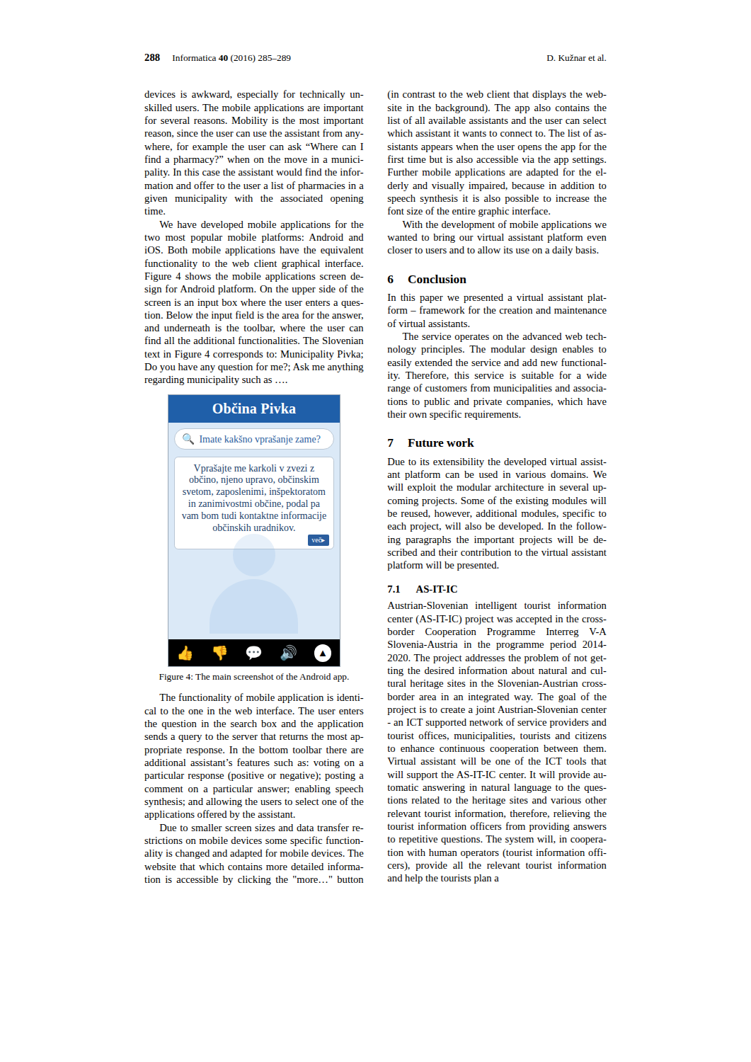288 Informatica 40 (2016) 285–289
D. Kužnar et al.
devices is awkward, especially for technically unskilled users. The mobile applications are important for several reasons. Mobility is the most important reason, since the user can use the assistant from anywhere, for example the user can ask “Where can I find a pharmacy?” when on the move in a municipality. In this case the assistant would find the information and offer to the user a list of pharmacies in a given municipality with the associated opening time.
We have developed mobile applications for the two most popular mobile platforms: Android and iOS. Both mobile applications have the equivalent functionality to the web client graphical interface. Figure 4 shows the mobile applications screen design for Android platform. On the upper side of the screen is an input box where the user enters a question. Below the input field is the area for the answer, and underneath is the toolbar, where the user can find all the additional functionalities. The Slovenian text in Figure 4 corresponds to: Municipality Pivka; Do you have any question for me?; Ask me anything regarding municipality such as ….
Občina Pivka
🔍Imate kakšno vprašanje zame?
Vprašajte me karkoli v zvezi z občino, njeno upravo, občinskim svetom, zaposlenimi, inšpektoratom in zanimivostmi občine, podal pa vam bom tudi kontaktne informacije občinskih uradnikov. več▸
👍 👎 💬 🔊 ▲
Figure 4: The main screenshot of the Android app.
The functionality of mobile application is identical to the one in the web interface. The user enters the question in the search box and the application sends a query to the server that returns the most appropriate response. In the bottom toolbar there are additional assistant’s features such as: voting on a particular response (positive or negative); posting a comment on a particular answer; enabling speech synthesis; and allowing the users to select one of the applications offered by the assistant.
Due to smaller screen sizes and data transfer restrictions on mobile devices some specific functionality is changed and adapted for mobile devices. The website that which contains more detailed information is accessible by clicking the "more…" button (in contrast to the web client that displays the website in the background). The app also contains the list of all available assistants and the user can select which assistant it wants to connect to. The list of assistants appears when the user opens the app for the first time but is also accessible via the app settings. Further mobile applications are adapted for the elderly and visually impaired, because in addition to speech synthesis it is also possible to increase the font size of the entire graphic interface.
With the development of mobile applications we wanted to bring our virtual assistant platform even closer to users and to allow its use on a daily basis.
6 Conclusion
In this paper we presented a virtual assistant platform – framework for the creation and maintenance of virtual assistants.
The service operates on the advanced web technology principles. The modular design enables to easily extended the service and add new functionality. Therefore, this service is suitable for a wide range of customers from municipalities and associations to public and private companies, which have their own specific requirements.
7 Future work
Due to its extensibility the developed virtual assistant platform can be used in various domains. We will exploit the modular architecture in several upcoming projects. Some of the existing modules will be reused, however, additional modules, specific to each project, will also be developed. In the following paragraphs the important projects will be described and their contribution to the virtual assistant platform will be presented.
7.1 AS-IT-IC
Austrian-Slovenian intelligent tourist information center (AS-IT-IC) project was accepted in the cross-border Cooperation Programme Interreg V-A Slovenia-Austria in the programme period 2014-2020. The project addresses the problem of not getting the desired information about natural and cultural heritage sites in the Slovenian-Austrian cross-border area in an integrated way. The goal of the project is to create a joint Austrian-Slovenian center - an ICT supported network of service providers and tourist offices, municipalities, tourists and citizens to enhance continuous cooperation between them. Virtual assistant will be one of the ICT tools that will support the AS-IT-IC center. It will provide automatic answering in natural language to the questions related to the heritage sites and various other relevant tourist information, therefore, relieving the tourist information officers from providing answers to repetitive questions. The system will, in cooperation with human operators (tourist information officers), provide all the relevant tourist information and help the tourists plan a